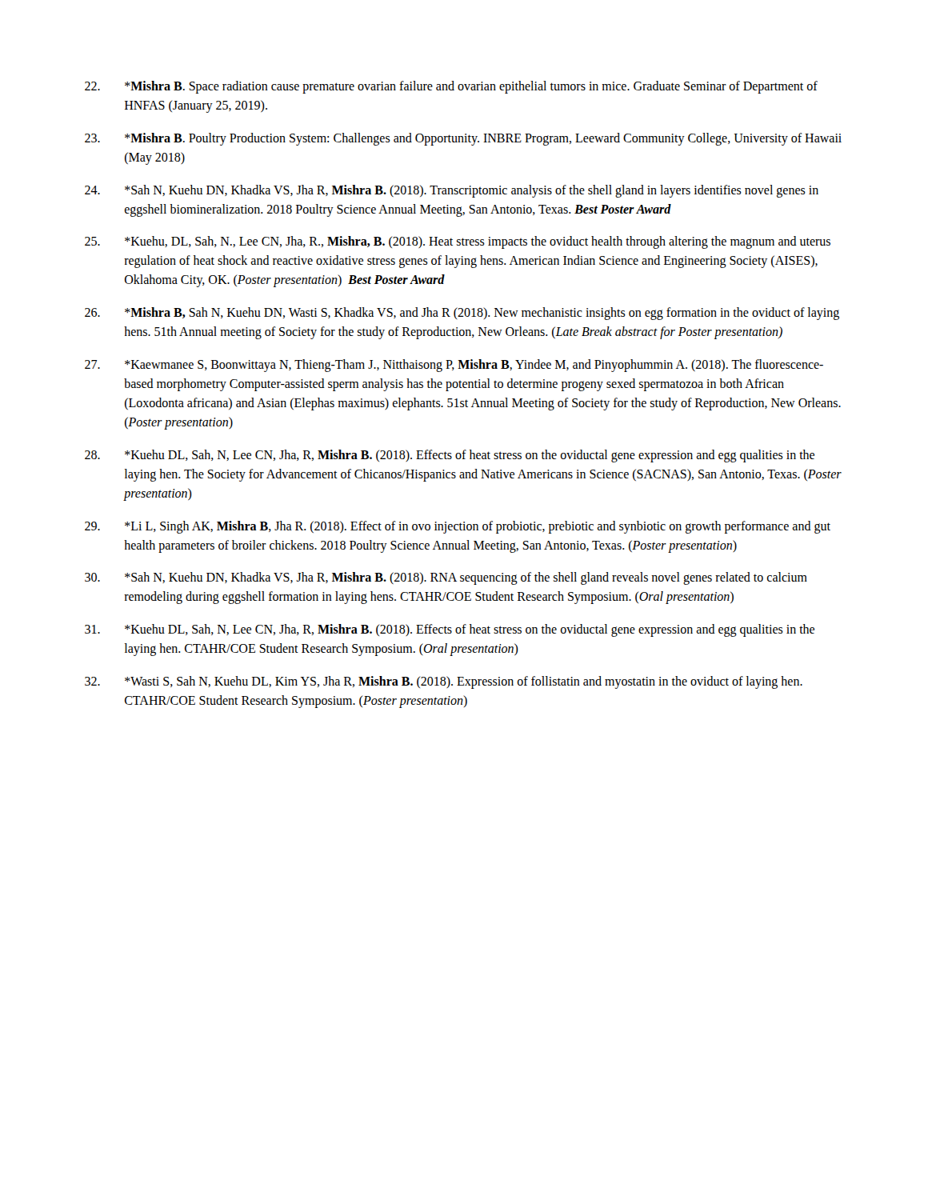22. *Mishra B. Space radiation cause premature ovarian failure and ovarian epithelial tumors in mice. Graduate Seminar of Department of HNFAS (January 25, 2019).
23. *Mishra B. Poultry Production System: Challenges and Opportunity. INBRE Program, Leeward Community College, University of Hawaii (May 2018)
24. *Sah N, Kuehu DN, Khadka VS, Jha R, Mishra B. (2018). Transcriptomic analysis of the shell gland in layers identifies novel genes in eggshell biomineralization. 2018 Poultry Science Annual Meeting, San Antonio, Texas. Best Poster Award
25. *Kuehu, DL, Sah, N., Lee CN, Jha, R., Mishra, B. (2018). Heat stress impacts the oviduct health through altering the magnum and uterus regulation of heat shock and reactive oxidative stress genes of laying hens. American Indian Science and Engineering Society (AISES), Oklahoma City, OK. (Poster presentation) Best Poster Award
26. *Mishra B, Sah N, Kuehu DN, Wasti S, Khadka VS, and Jha R (2018). New mechanistic insights on egg formation in the oviduct of laying hens. 51th Annual meeting of Society for the study of Reproduction, New Orleans. (Late Break abstract for Poster presentation)
27. *Kaewmanee S, Boonwittaya N, Thieng-Tham J., Nitthaisong P, Mishra B, Yindee M, and Pinyophummin A. (2018). The fluorescence-based morphometry Computer-assisted sperm analysis has the potential to determine progeny sexed spermatozoa in both African (Loxodonta africana) and Asian (Elephas maximus) elephants. 51st Annual Meeting of Society for the study of Reproduction, New Orleans. (Poster presentation)
28. *Kuehu DL, Sah, N, Lee CN, Jha, R, Mishra B. (2018). Effects of heat stress on the oviductal gene expression and egg qualities in the laying hen. The Society for Advancement of Chicanos/Hispanics and Native Americans in Science (SACNAS), San Antonio, Texas. (Poster presentation)
29. *Li L, Singh AK, Mishra B, Jha R. (2018). Effect of in ovo injection of probiotic, prebiotic and synbiotic on growth performance and gut health parameters of broiler chickens. 2018 Poultry Science Annual Meeting, San Antonio, Texas. (Poster presentation)
30. *Sah N, Kuehu DN, Khadka VS, Jha R, Mishra B. (2018). RNA sequencing of the shell gland reveals novel genes related to calcium remodeling during eggshell formation in laying hens. CTAHR/COE Student Research Symposium. (Oral presentation)
31. *Kuehu DL, Sah, N, Lee CN, Jha, R, Mishra B. (2018). Effects of heat stress on the oviductal gene expression and egg qualities in the laying hen. CTAHR/COE Student Research Symposium. (Oral presentation)
32. *Wasti S, Sah N, Kuehu DL, Kim YS, Jha R, Mishra B. (2018). Expression of follistatin and myostatin in the oviduct of laying hen. CTAHR/COE Student Research Symposium. (Poster presentation)